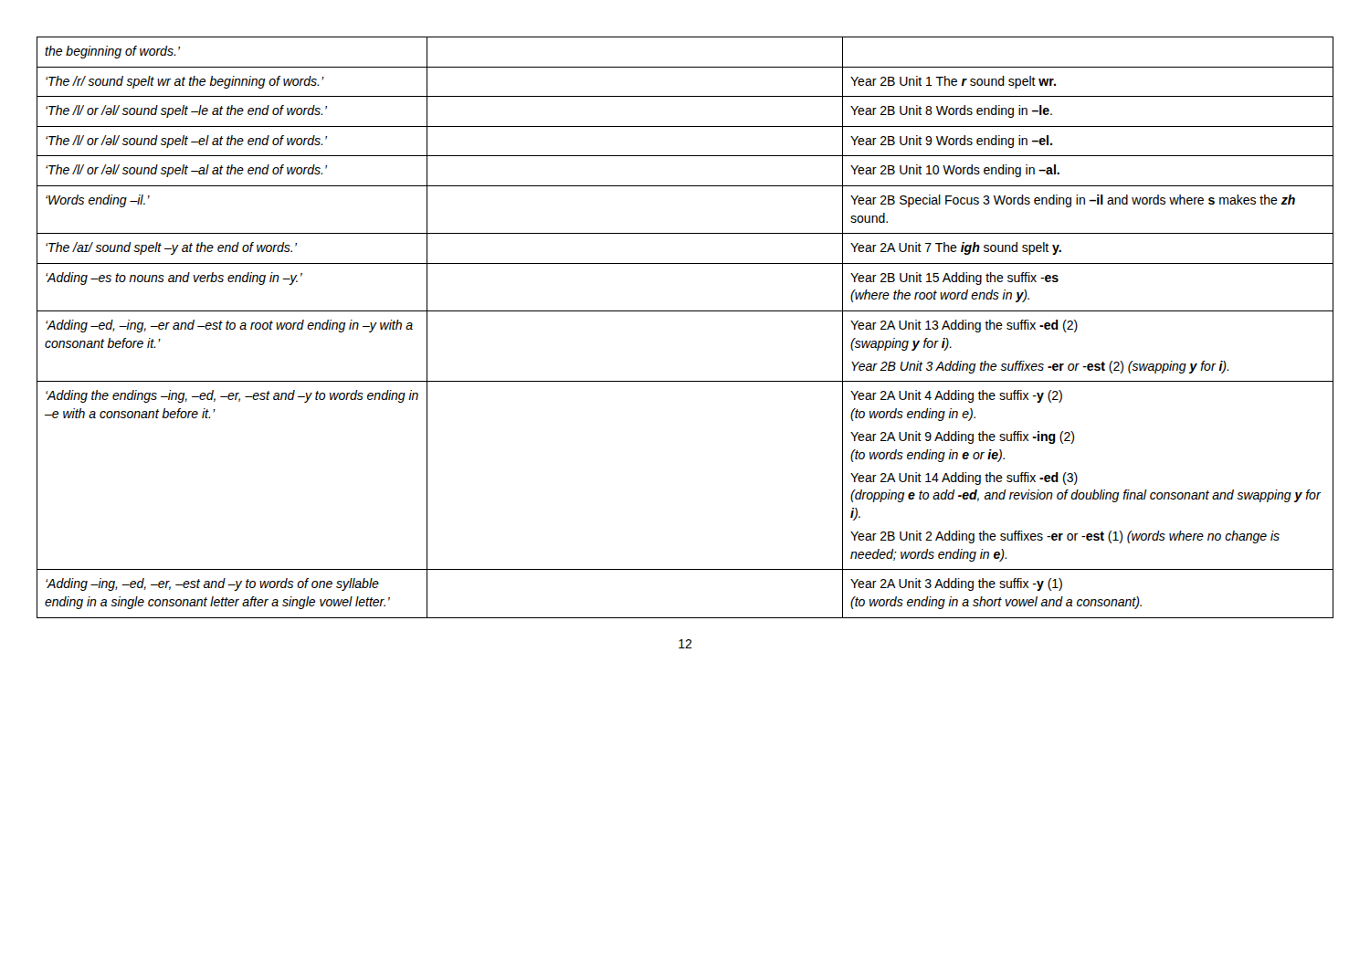| the beginning of words.’ | | |
| ‘The /r/ sound spelt wr at the beginning of words.’ | | Year 2B Unit 1 The r sound spelt wr. |
| ‘The /l/ or /əl/ sound spelt –le at the end of words.’ | | Year 2B Unit 8 Words ending in –le . |
| ‘The /l/ or /əl/ sound spelt –el at the end of words.’ | | Year 2B Unit 9 Words ending in –el. |
| ‘The /l/ or /əl/ sound spelt –al at the end of words.’ | | Year 2B Unit 10 Words ending in –al. |
| ‘Words ending –il.’ | | Year 2B Special Focus 3 Words ending in –il and words where s makes the zh sound. |
| ‘The /aɪ/ sound spelt –y at the end of words.’ | | Year 2A Unit 7 The igh sound spelt y. |
| ‘Adding –es to nouns and verbs ending in –y.’ | | Year 2B Unit 15 Adding the suffix - es (where the root word ends in y ). |
| ‘Adding –ed, –ing, –er and –est to a root word ending in –y with a consonant before it.’ | | Year 2A Unit 13 Adding the suffix -ed (2) (swapping y for i ). Year 2B Unit 3 Adding the suffixes -er or - est (2) (swapping y for i ). |
| ‘Adding the endings –ing, –ed, –er, –est and –y to words ending in –e with a consonant before it.’ | | Year 2A Unit 4 Adding the suffix - y (2) (to words ending in e). Year 2A Unit 9 Adding the suffix -ing (2) (to words ending in e or ie ). Year 2A Unit 14 Adding the suffix -ed (3) (dropping e to add -ed , and revision of doubling final consonant and swapping y for i ). Year 2B Unit 2 Adding the suffixes - er or - est (1) (words where no change is needed; words ending in e ). |
| ‘Adding –ing, –ed, –er, –est and –y to words of one syllable ending in a single consonant letter after a single vowel letter.’ | | Year 2A Unit 3 Adding the suffix - y (1) (to words ending in a short vowel and a consonant). |
12